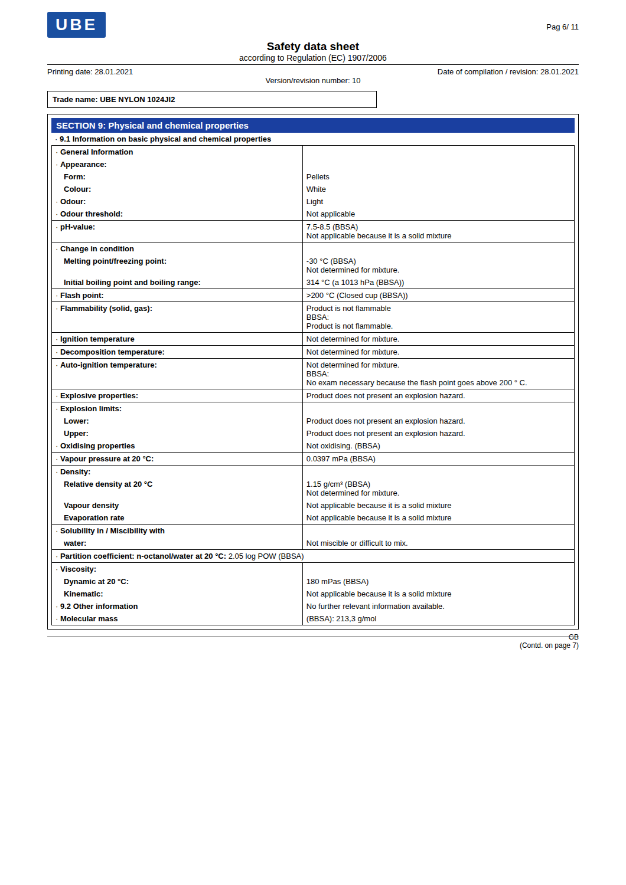UBE
Pag 6/ 11
Safety data sheet
according to Regulation (EC) 1907/2006
Printing date: 28.01.2021
Date of compilation / revision: 28.01.2021
Version/revision number: 10
Trade name: UBE NYLON 1024JI2
SECTION 9: Physical and chemical properties
| 9.1 Information on basic physical and chemical properties |
| General Information | |
| Appearance: | |
| Form: | Pellets |
| Colour: | White |
| Odour: | Light |
| Odour threshold: | Not applicable |
| pH-value: | 7.5-8.5 (BBSA) Not applicable because it is a solid mixture |
| Change in condition | |
| Melting point/freezing point: | -30 °C (BBSA) Not determined for mixture. |
| Initial boiling point and boiling range: | 314 °C (a 1013 hPa (BBSA)) |
| Flash point: | >200 °C (Closed cup (BBSA)) |
| Flammability (solid, gas): | Product is not flammable BBSA: Product is not flammable. |
| Ignition temperature | Not determined for mixture. |
| Decomposition temperature: | Not determined for mixture. |
| Auto-ignition temperature: | Not determined for mixture. BBSA: No exam necessary because the flash point goes above 200 ° C. |
| Explosive properties: | Product does not present an explosion hazard. |
| Explosion limits: | |
| Lower: | Product does not present an explosion hazard. |
| Upper: | Product does not present an explosion hazard. |
| Oxidising properties | Not oxidising. (BBSA) |
| Vapour pressure at 20 °C: | 0.0397 mPa (BBSA) |
| Density: | |
| Relative density at 20 °C | 1.15 g/cm³ (BBSA) Not determined for mixture. |
| Vapour density | Not applicable because it is a solid mixture |
| Evaporation rate | Not applicable because it is a solid mixture |
| Solubility in / Miscibility with | |
| water: | Not miscible or difficult to mix. |
| Partition coefficient: n-octanol/water at 20 °C: 2.05 log POW (BBSA) |
| Viscosity: | |
| Dynamic at 20 °C: | 180 mPas (BBSA) |
| Kinematic: | Not applicable because it is a solid mixture |
| 9.2 Other information | No further relevant information available. |
| Molecular mass | (BBSA): 213,3 g/mol |
GB
(Contd. on page 7)